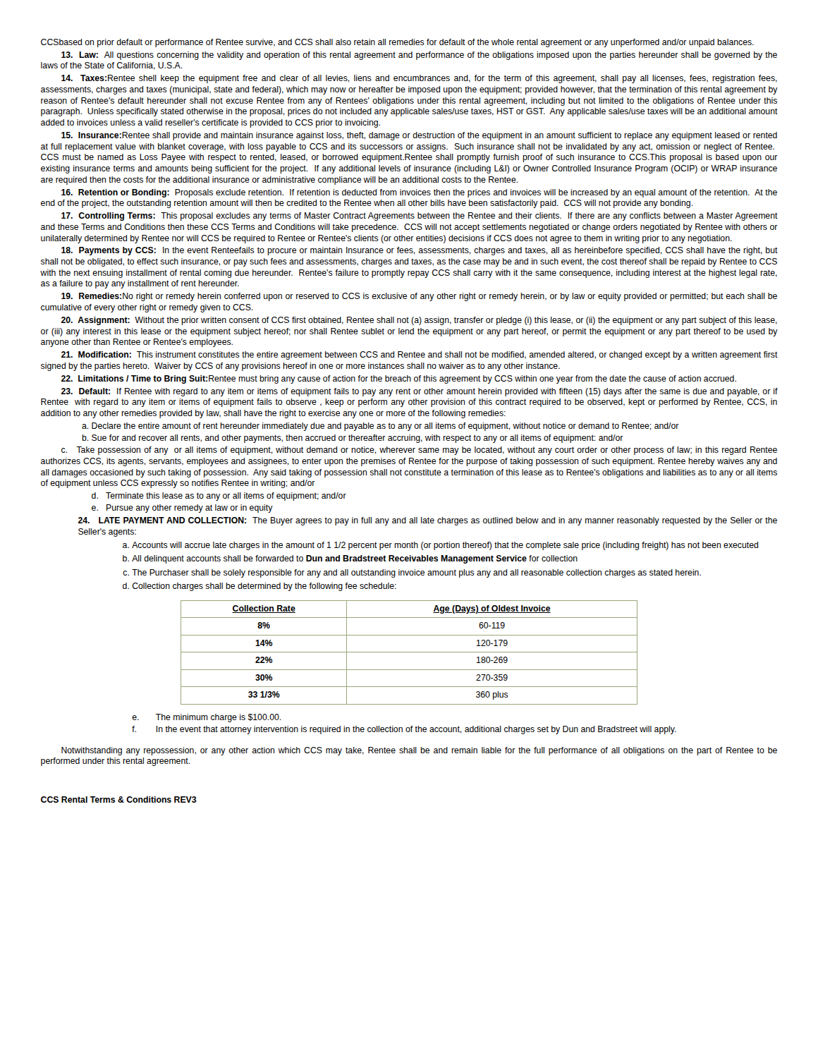CCSbased on prior default or performance of Rentee survive, and CCS shall also retain all remedies for default of the whole rental agreement or any unperformed and/or unpaid balances.
13. Law: All questions concerning the validity and operation of this rental agreement and performance of the obligations imposed upon the parties hereunder shall be governed by the laws of the State of California, U.S.A.
14. Taxes: Rentee shell keep the equipment free and clear of all levies, liens and encumbrances and, for the term of this agreement, shall pay all licenses, fees, registration fees, assessments, charges and taxes (municipal, state and federal), which may now or hereafter be imposed upon the equipment; provided however, that the termination of this rental agreement by reason of Rentee's default hereunder shall not excuse Rentee from any of Rentees' obligations under this rental agreement, including but not limited to the obligations of Rentee under this paragraph. Unless specifically stated otherwise in the proposal, prices do not included any applicable sales/use taxes, HST or GST. Any applicable sales/use taxes will be an additional amount added to invoices unless a valid reseller's certificate is provided to CCS prior to invoicing.
15. Insurance: Rentee shall provide and maintain insurance against loss, theft, damage or destruction of the equipment in an amount sufficient to replace any equipment leased or rented at full replacement value with blanket coverage, with loss payable to CCS and its successors or assigns. Such insurance shall not be invalidated by any act, omission or neglect of Rentee. CCS must be named as Loss Payee with respect to rented, leased, or borrowed equipment.Rentee shall promptly furnish proof of such insurance to CCS.This proposal is based upon our existing insurance terms and amounts being sufficient for the project. If any additional levels of insurance (including L&I) or Owner Controlled Insurance Program (OCIP) or WRAP insurance are required then the costs for the additional insurance or administrative compliance will be an additional costs to the Rentee.
16. Retention or Bonding: Proposals exclude retention. If retention is deducted from invoices then the prices and invoices will be increased by an equal amount of the retention. At the end of the project, the outstanding retention amount will then be credited to the Rentee when all other bills have been satisfactorily paid. CCS will not provide any bonding.
17. Controlling Terms: This proposal excludes any terms of Master Contract Agreements between the Rentee and their clients. If there are any conflicts between a Master Agreement and these Terms and Conditions then these CCS Terms and Conditions will take precedence. CCS will not accept settlements negotiated or change orders negotiated by Rentee with others or unilaterally determined by Rentee nor will CCS be required to Rentee or Rentee's clients (or other entities) decisions if CCS does not agree to them in writing prior to any negotiation.
18. Payments by CCS: In the event Renteefails to procure or maintain Insurance or fees, assessments, charges and taxes, all as hereinbefore specified, CCS shall have the right, but shall not be obligated, to effect such insurance, or pay such fees and assessments, charges and taxes, as the case may be and in such event, the cost thereof shall be repaid by Rentee to CCS with the next ensuing installment of rental coming due hereunder. Rentee's failure to promptly repay CCS shall carry with it the same consequence, including interest at the highest legal rate, as a failure to pay any installment of rent hereunder.
19. Remedies: No right or remedy herein conferred upon or reserved to CCS is exclusive of any other right or remedy herein, or by law or equity provided or permitted; but each shall be cumulative of every other right or remedy given to CCS.
20. Assignment: Without the prior written consent of CCS first obtained, Rentee shall not (a) assign, transfer or pledge (i) this lease, or (ii) the equipment or any part subject of this lease, or (iii) any interest in this lease or the equipment subject hereof; nor shall Rentee sublet or lend the equipment or any part hereof, or permit the equipment or any part thereof to be used by anyone other than Rentee or Rentee's employees.
21. Modification: This instrument constitutes the entire agreement between CCS and Rentee and shall not be modified, amended altered, or changed except by a written agreement first signed by the parties hereto. Waiver by CCS of any provisions hereof in one or more instances shall no waiver as to any other instance.
22. Limitations / Time to Bring Suit: Rentee must bring any cause of action for the breach of this agreement by CCS within one year from the date the cause of action accrued.
23. Default: If Rentee with regard to any item or items of equipment fails to pay any rent or other amount herein provided with fifteen (15) days after the same is due and payable, or if Rentee with regard to any item or items of equipment fails to observe , keep or perform any other provision of this contract required to be observed, kept or performed by Rentee, CCS, in addition to any other remedies provided by law, shall have the right to exercise any one or more of the following remedies:
Declare the entire amount of rent hereunder immediately due and payable as to any or all items of equipment, without notice or demand to Rentee; and/or
Sue for and recover all rents, and other payments, then accrued or thereafter accruing, with respect to any or all items of equipment: and/or
c. Take possession of any or all items of equipment, without demand or notice, wherever same may be located, without any court order or other process of law; in this regard Rentee authorizes CCS, its agents, servants, employees and assignees, to enter upon the premises of Rentee for the purpose of taking possession of such equipment. Rentee hereby waives any and all damages occasioned by such taking of possession. Any said taking of possession shall not constitute a termination of this lease as to Rentee's obligations and liabilities as to any or all items of equipment unless CCS expressly so notifies Rentee in writing; and/or
d. Terminate this lease as to any or all items of equipment; and/or
e. Pursue any other remedy at law or in equity
24. LATE PAYMENT AND COLLECTION: The Buyer agrees to pay in full any and all late charges as outlined below and in any manner reasonably requested by the Seller or the Seller's agents:
Accounts will accrue late charges in the amount of 1 1/2 percent per month (or portion thereof) that the complete sale price (including freight) has not been executed
All delinquent accounts shall be forwarded to Dun and Bradstreet Receivables Management Service for collection
The Purchaser shall be solely responsible for any and all outstanding invoice amount plus any and all reasonable collection charges as stated herein.
Collection charges shall be determined by the following fee schedule:
| Collection Rate | Age (Days) of Oldest Invoice |
| --- | --- |
| 8% | 60-119 |
| 14% | 120-179 |
| 22% | 180-269 |
| 30% | 270-359 |
| 33 1/3% | 360 plus |
e. The minimum charge is $100.00.
f. In the event that attorney intervention is required in the collection of the account, additional charges set by Dun and Bradstreet will apply.
Notwithstanding any repossession, or any other action which CCS may take, Rentee shall be and remain liable for the full performance of all obligations on the part of Rentee to be performed under this rental agreement.
CCS Rental Terms & Conditions REV3